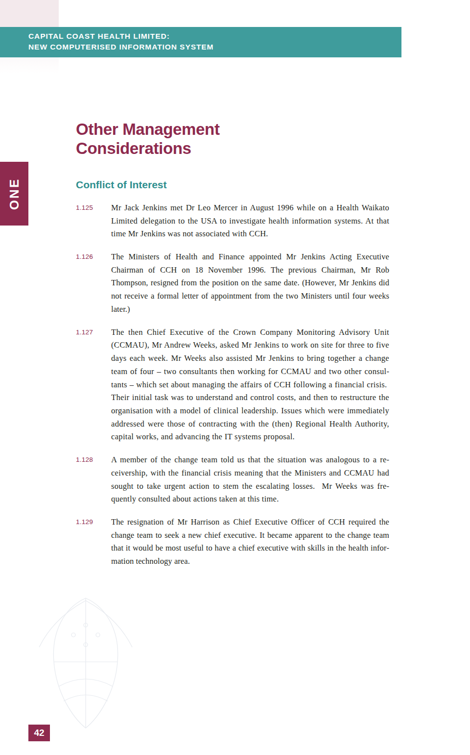Capital Coast Health Limited:
New Computerised Information System
ONE
Other Management
Considerations
Conflict of Interest
1.125 Mr Jack Jenkins met Dr Leo Mercer in August 1996 while on a Health Waikato Limited delegation to the USA to investigate health information systems. At that time Mr Jenkins was not associated with CCH.
1.126 The Ministers of Health and Finance appointed Mr Jenkins Acting Executive Chairman of CCH on 18 November 1996. The previous Chairman, Mr Rob Thompson, resigned from the position on the same date. (However, Mr Jenkins did not receive a formal letter of appointment from the two Ministers until four weeks later.)
1.127 The then Chief Executive of the Crown Company Monitoring Advisory Unit (CCMAU), Mr Andrew Weeks, asked Mr Jenkins to work on site for three to five days each week. Mr Weeks also assisted Mr Jenkins to bring together a change team of four – two consultants then working for CCMAU and two other consultants – which set about managing the affairs of CCH following a financial crisis. Their initial task was to understand and control costs, and then to restructure the organisation with a model of clinical leadership. Issues which were immediately addressed were those of contracting with the (then) Regional Health Authority, capital works, and advancing the IT systems proposal.
1.128 A member of the change team told us that the situation was analogous to a receivership, with the financial crisis meaning that the Ministers and CCMAU had sought to take urgent action to stem the escalating losses. Mr Weeks was frequently consulted about actions taken at this time.
1.129 The resignation of Mr Harrison as Chief Executive Officer of CCH required the change team to seek a new chief executive. It became apparent to the change team that it would be most useful to have a chief executive with skills in the health information technology area.
42